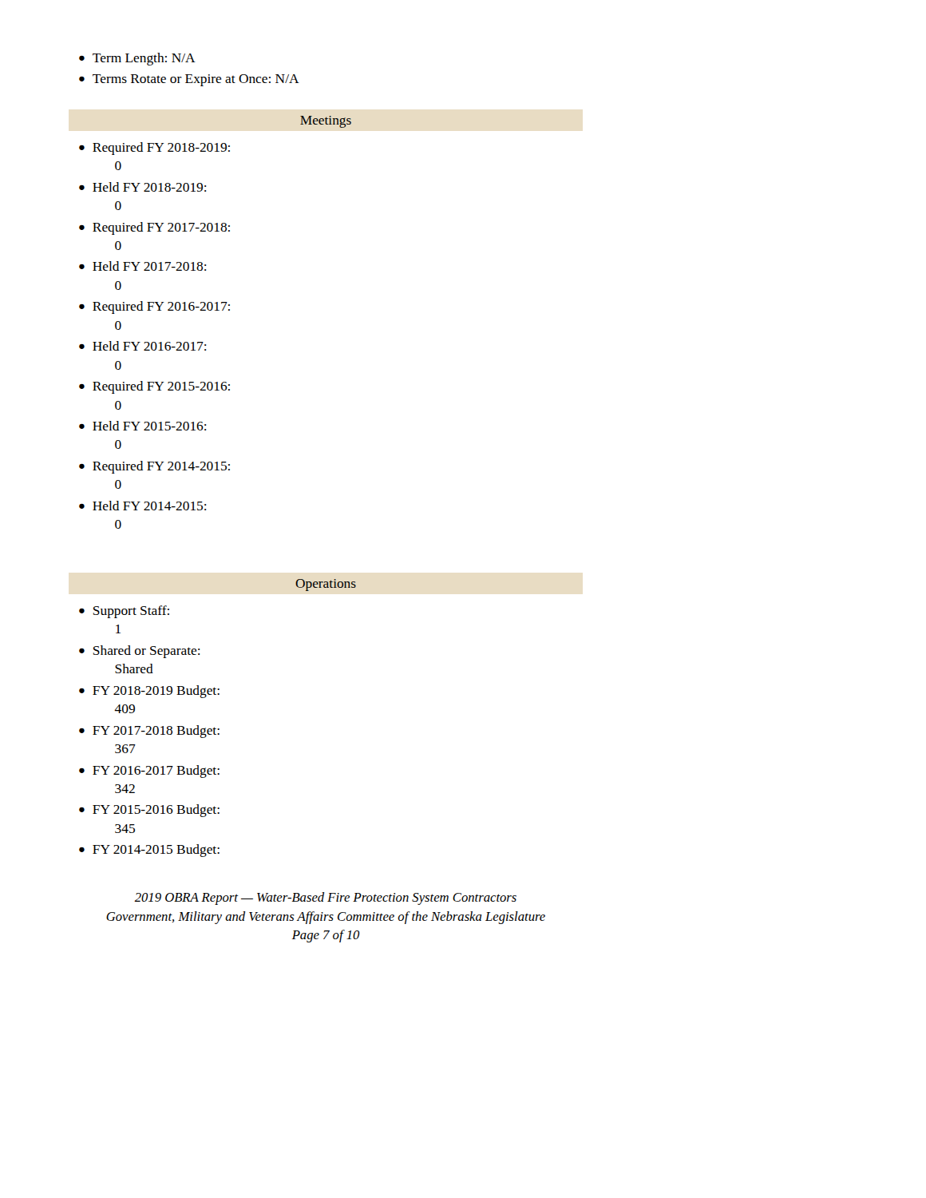Term Length: N/A
Terms Rotate or Expire at Once: N/A
Meetings
Required FY 2018-2019: 0
Held FY 2018-2019: 0
Required FY 2017-2018: 0
Held FY 2017-2018: 0
Required FY 2016-2017: 0
Held FY 2016-2017: 0
Required FY 2015-2016: 0
Held FY 2015-2016: 0
Required FY 2014-2015: 0
Held FY 2014-2015: 0
Operations
Support Staff: 1
Shared or Separate: Shared
FY 2018-2019 Budget: 409
FY 2017-2018 Budget: 367
FY 2016-2017 Budget: 342
FY 2015-2016 Budget: 345
FY 2014-2015 Budget:
2019 OBRA Report — Water-Based Fire Protection System Contractors
Government, Military and Veterans Affairs Committee of the Nebraska Legislature
Page 7 of 10